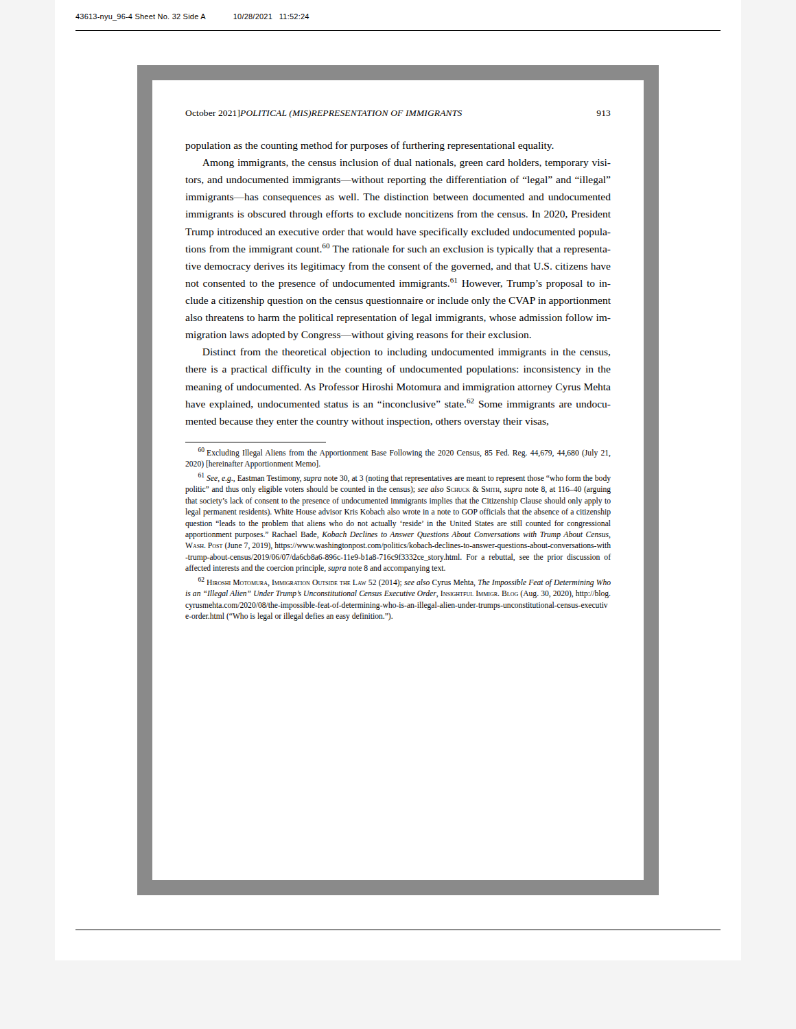43613-nyu_96-4 Sheet No. 32 Side A10/28/2021 11:52:24
43613-nyu_96-4 Sheet No. 32 Side A 10/28/2021 11:52:24
October 2021] POLITICAL (MIS)REPRESENTATION OF IMMIGRANTS
913
population as the counting method for purposes of furthering representational equality.
Among immigrants, the census inclusion of dual nationals, green card holders, temporary visitors, and undocumented immigrants—without reporting the differentiation of “legal” and “illegal” immigrants—has consequences as well. The distinction between documented and undocumented immigrants is obscured through efforts to exclude noncitizens from the census. In 2020, President Trump introduced an executive order that would have specifically excluded undocumented populations from the immigrant count.60 The rationale for such an exclusion is typically that a representative democracy derives its legitimacy from the consent of the governed, and that U.S. citizens have not consented to the presence of undocumented immigrants.61 However, Trump’s proposal to include a citizenship question on the census questionnaire or include only the CVAP in apportionment also threatens to harm the political representation of legal immigrants, whose admission follow immigration laws adopted by Congress—without giving reasons for their exclusion.
Distinct from the theoretical objection to including undocumented immigrants in the census, there is a practical difficulty in the counting of undocumented populations: inconsistency in the meaning of undocumented. As Professor Hiroshi Motomura and immigration attorney Cyrus Mehta have explained, undocumented status is an “inconclusive” state.62 Some immigrants are undocumented because they enter the country without inspection, others overstay their visas,
60 Excluding Illegal Aliens from the Apportionment Base Following the 2020 Census, 85 Fed. Reg. 44,679, 44,680 (July 21, 2020) [hereinafter Apportionment Memo].
61 See, e.g., Eastman Testimony, supra note 30, at 3 (noting that representatives are meant to represent those “who form the body politic” and thus only eligible voters should be counted in the census); see also Schuck & Smith, supra note 8, at 116–40 (arguing that society’s lack of consent to the presence of undocumented immigrants implies that the Citizenship Clause should only apply to legal permanent residents). White House advisor Kris Kobach also wrote in a note to GOP officials that the absence of a citizenship question “leads to the problem that aliens who do not actually ‘reside’ in the United States are still counted for congressional apportionment purposes.” Rachael Bade, Kobach Declines to Answer Questions About Conversations with Trump About Census, Wash. Post (June 7, 2019), https://www.washingtonpost.com/politics/kobach-declines-to-answer-questions-about-conversations-with-trump-about-census/2019/06/07/da6cb8a6-896c-11e9-b1a8-716c9f3332ce_story.html. For a rebuttal, see the prior discussion of affected interests and the coercion principle, supra note 8 and accompanying text.
62 Hiroshi Motomura, Immigration Outside the Law 52 (2014); see also Cyrus Mehta, The Impossible Feat of Determining Who is an “Illegal Alien” Under Trump’s Unconstitutional Census Executive Order, Insightful Immigr. Blog (Aug. 30, 2020), http://blog.cyrusmehta.com/2020/08/the-impossible-feat-of-determining-who-is-an-illegal-alien-under-trumps-unconstitutional-census-executive-order.html (“Who is legal or illegal defies an easy definition.”).